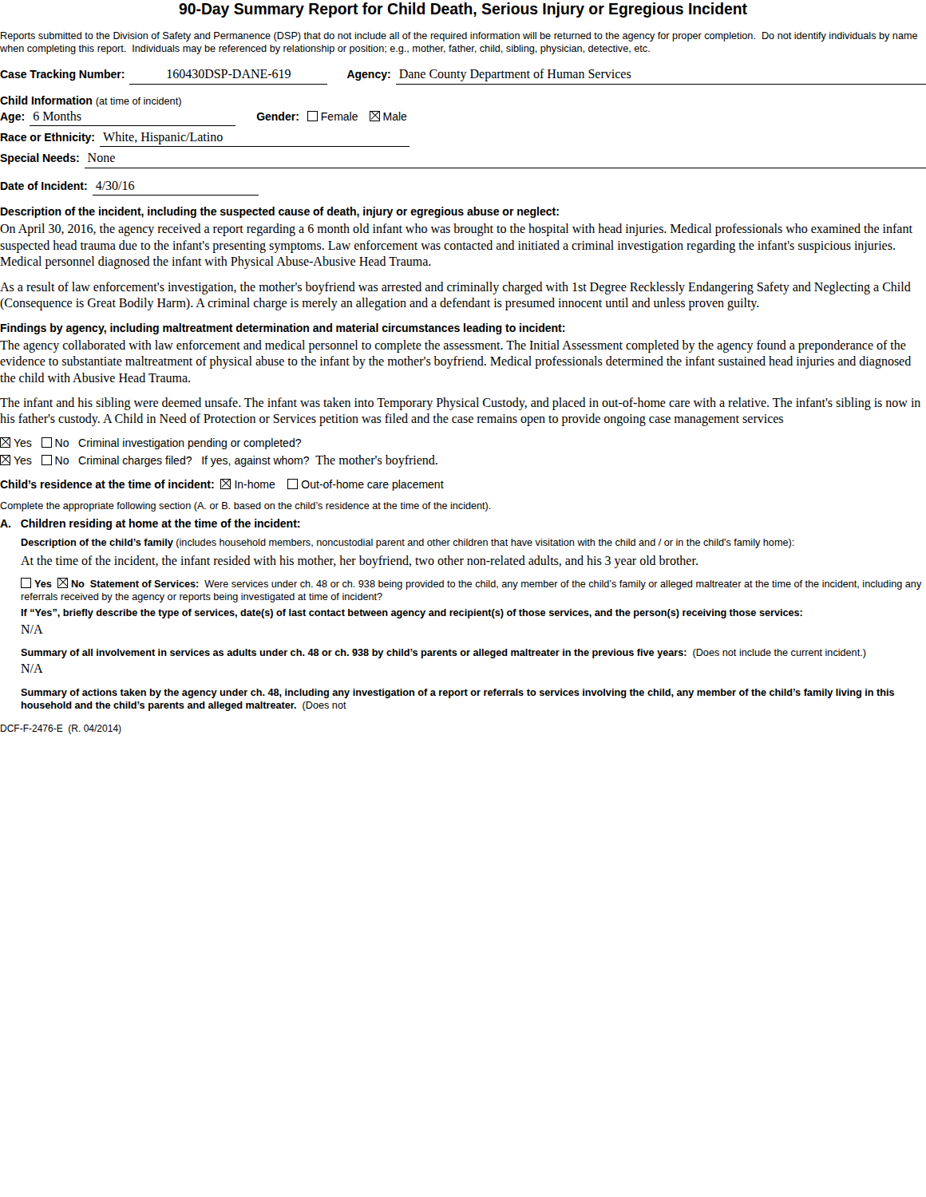90-Day Summary Report for Child Death, Serious Injury or Egregious Incident
Reports submitted to the Division of Safety and Permanence (DSP) that do not include all of the required information will be returned to the agency for proper completion. Do not identify individuals by name when completing this report. Individuals may be referenced by relationship or position; e.g., mother, father, child, sibling, physician, detective, etc.
Case Tracking Number: 160430DSP-DANE-619 Agency: Dane County Department of Human Services
Child Information (at time of incident)
Age: 6 Months Gender: Female Male
Race or Ethnicity: White, Hispanic/Latino
Special Needs: None
Date of Incident: 4/30/16
Description of the incident, including the suspected cause of death, injury or egregious abuse or neglect:
On April 30, 2016, the agency received a report regarding a 6 month old infant who was brought to the hospital with head injuries. Medical professionals who examined the infant suspected head trauma due to the infant's presenting symptoms. Law enforcement was contacted and initiated a criminal investigation regarding the infant's suspicious injuries. Medical personnel diagnosed the infant with Physical Abuse-Abusive Head Trauma.
As a result of law enforcement's investigation, the mother's boyfriend was arrested and criminally charged with 1st Degree Recklessly Endangering Safety and Neglecting a Child (Consequence is Great Bodily Harm). A criminal charge is merely an allegation and a defendant is presumed innocent until and unless proven guilty.
Findings by agency, including maltreatment determination and material circumstances leading to incident:
The agency collaborated with law enforcement and medical personnel to complete the assessment. The Initial Assessment completed by the agency found a preponderance of the evidence to substantiate maltreatment of physical abuse to the infant by the mother's boyfriend. Medical professionals determined the infant sustained head injuries and diagnosed the child with Abusive Head Trauma.
The infant and his sibling were deemed unsafe. The infant was taken into Temporary Physical Custody, and placed in out-of-home care with a relative. The infant's sibling is now in his father's custody. A Child in Need of Protection or Services petition was filed and the case remains open to provide ongoing case management services
Yes No Criminal investigation pending or completed?
Yes No Criminal charges filed? If yes, against whom? The mother's boyfriend.
Child’s residence at the time of incident: In-home Out-of-home care placement
Complete the appropriate following section (A. or B. based on the child’s residence at the time of the incident).
A. Children residing at home at the time of the incident:
Description of the child’s family (includes household members, noncustodial parent and other children that have visitation with the child and / or in the child's family home):
At the time of the incident, the infant resided with his mother, her boyfriend, two other non-related adults, and his 3 year old brother.
Yes No Statement of Services: Were services under ch. 48 or ch. 938 being provided to the child, any member of the child’s family or alleged maltreater at the time of the incident, including any referrals received by the agency or reports being investigated at time of incident?
If “Yes”, briefly describe the type of services, date(s) of last contact between agency and recipient(s) of those services, and the person(s) receiving those services:
N/A
Summary of all involvement in services as adults under ch. 48 or ch. 938 by child’s parents or alleged maltreater in the previous five years: (Does not include the current incident.)
N/A
Summary of actions taken by the agency under ch. 48, including any investigation of a report or referrals to services involving the child, any member of the child’s family living in this household and the child’s parents and alleged maltreater. (Does not
DCF-F-2476-E (R. 04/2014)